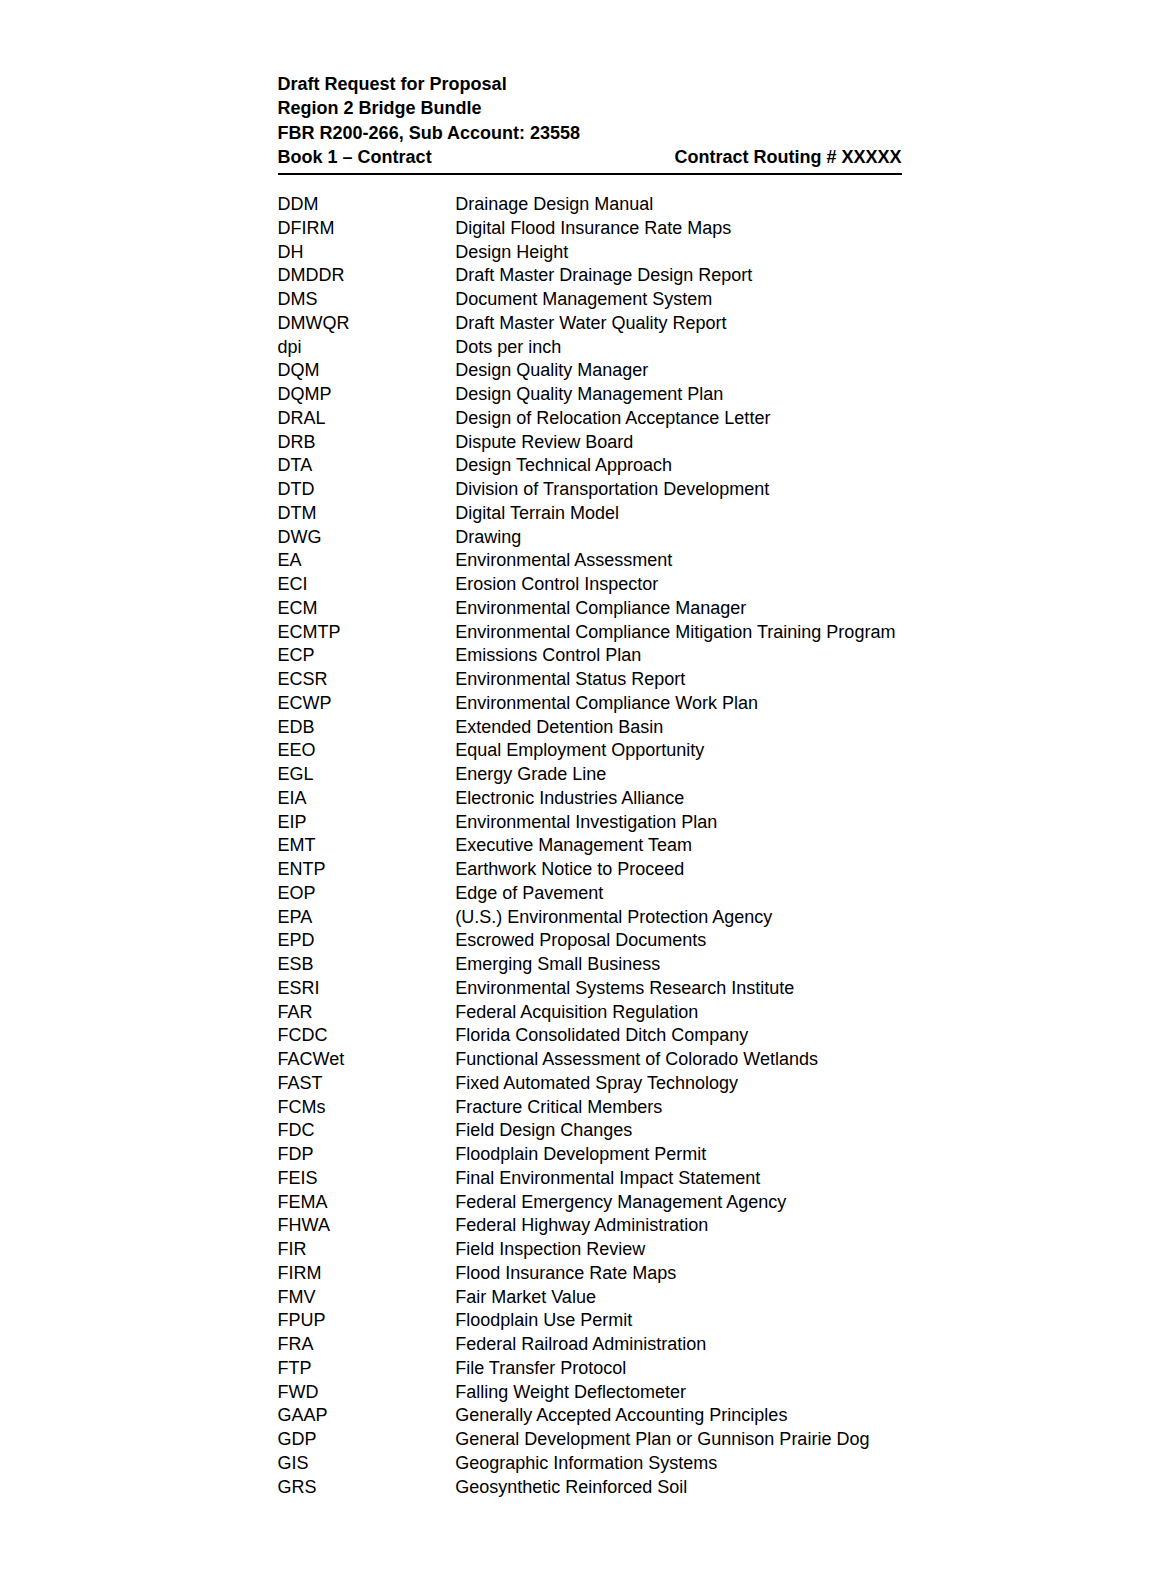Draft Request for Proposal
Region 2 Bridge Bundle
FBR R200-266, Sub Account: 23558
Book 1 – Contract
Contract Routing # XXXXX
| DDM | Drainage Design Manual |
| DFIRM | Digital Flood Insurance Rate Maps |
| DH | Design Height |
| DMDDR | Draft Master Drainage Design Report |
| DMS | Document Management System |
| DMWQR | Draft Master Water Quality Report |
| dpi | Dots per inch |
| DQM | Design Quality Manager |
| DQMP | Design Quality Management Plan |
| DRAL | Design of Relocation Acceptance Letter |
| DRB | Dispute Review Board |
| DTA | Design Technical Approach |
| DTD | Division of Transportation Development |
| DTM | Digital Terrain Model |
| DWG | Drawing |
| EA | Environmental Assessment |
| ECI | Erosion Control Inspector |
| ECM | Environmental Compliance Manager |
| ECMTP | Environmental Compliance Mitigation Training Program |
| ECP | Emissions Control Plan |
| ECSR | Environmental Status Report |
| ECWP | Environmental Compliance Work Plan |
| EDB | Extended Detention Basin |
| EEO | Equal Employment Opportunity |
| EGL | Energy Grade Line |
| EIA | Electronic Industries Alliance |
| EIP | Environmental Investigation Plan |
| EMT | Executive Management Team |
| ENTP | Earthwork Notice to Proceed |
| EOP | Edge of Pavement |
| EPA | (U.S.) Environmental Protection Agency |
| EPD | Escrowed Proposal Documents |
| ESB | Emerging Small Business |
| ESRI | Environmental Systems Research Institute |
| FAR | Federal Acquisition Regulation |
| FCDC | Florida Consolidated Ditch Company |
| FACWet | Functional Assessment of Colorado Wetlands |
| FAST | Fixed Automated Spray Technology |
| FCMs | Fracture Critical Members |
| FDC | Field Design Changes |
| FDP | Floodplain Development Permit |
| FEIS | Final Environmental Impact Statement |
| FEMA | Federal Emergency Management Agency |
| FHWA | Federal Highway Administration |
| FIR | Field Inspection Review |
| FIRM | Flood Insurance Rate Maps |
| FMV | Fair Market Value |
| FPUP | Floodplain Use Permit |
| FRA | Federal Railroad Administration |
| FTP | File Transfer Protocol |
| FWD | Falling Weight Deflectometer |
| GAAP | Generally Accepted Accounting Principles |
| GDP | General Development Plan or Gunnison Prairie Dog |
| GIS | Geographic Information Systems |
| GRS | Geosynthetic Reinforced Soil |